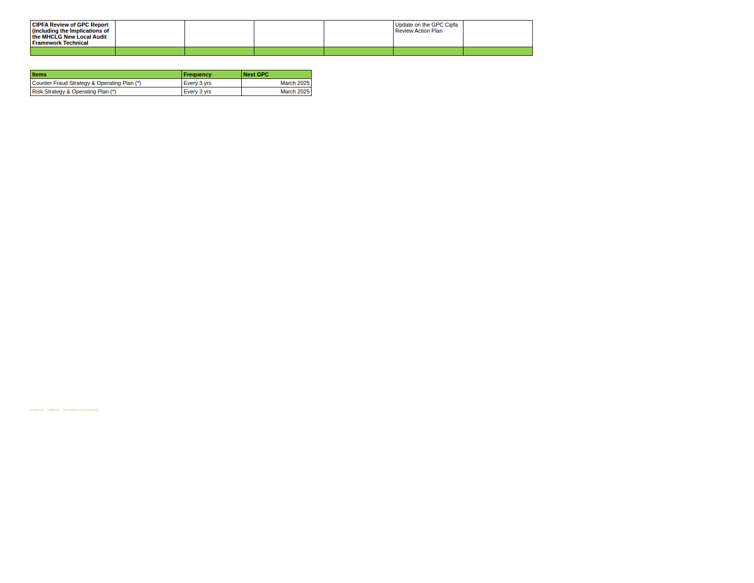| CIPFA Review of GPC Report (including the Implications of the MHCLG New Local Audit Framework Technical | | | | | Update on the GPC Cipfa Review Action Plan | |
| Items | Frequency | Next GPC |
| Counter Fraud Strategy & Operating Plan (*) | Every 3 yrs | March 2025 |
| Risk Strategy & Operating Plan (*) | Every 3 yrs | March 2025 |
Internal - Official - Sensitive [Personal]